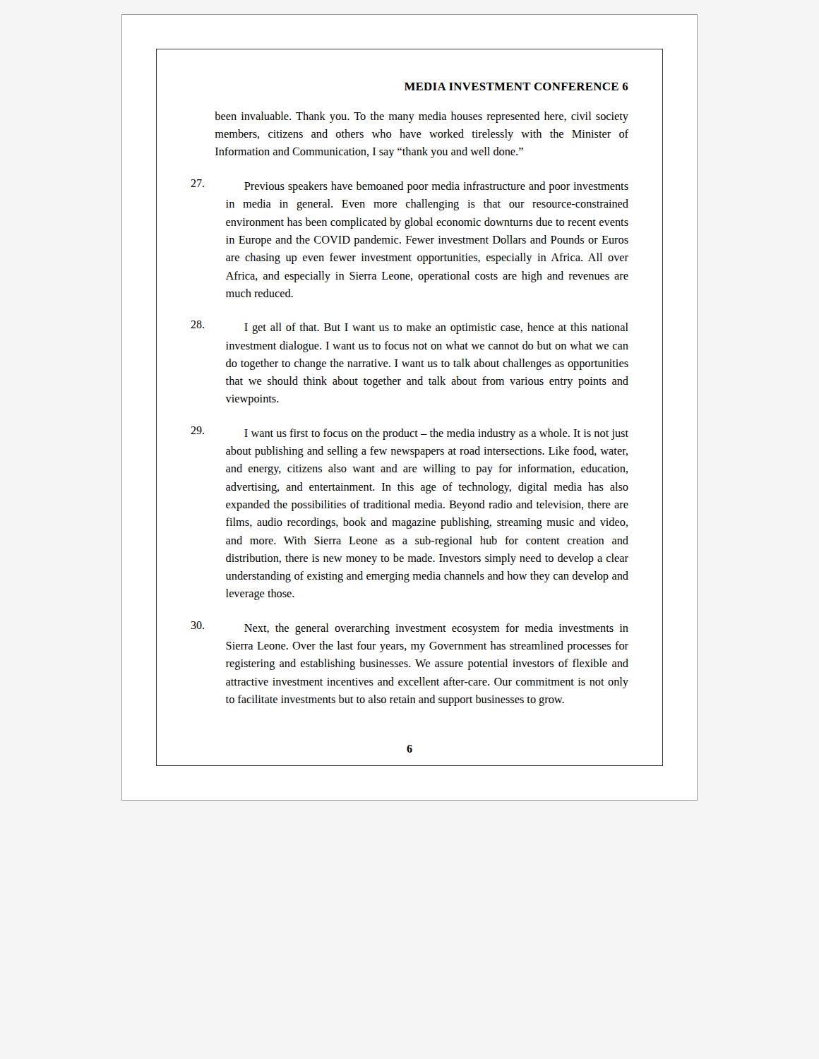MEDIA INVESTMENT CONFERENCE 6
been invaluable. Thank you. To the many media houses represented here, civil society members, citizens and others who have worked tirelessly with the Minister of Information and Communication, I say “thank you and well done.”
27.
Previous speakers have bemoaned poor media infrastructure and poor investments in media in general. Even more challenging is that our resource-constrained environment has been complicated by global economic downturns due to recent events in Europe and the COVID pandemic. Fewer investment Dollars and Pounds or Euros are chasing up even fewer investment opportunities, especially in Africa. All over Africa, and especially in Sierra Leone, operational costs are high and revenues are much reduced.
28.
I get all of that. But I want us to make an optimistic case, hence at this national investment dialogue. I want us to focus not on what we cannot do but on what we can do together to change the narrative. I want us to talk about challenges as opportunities that we should think about together and talk about from various entry points and viewpoints.
29.
I want us first to focus on the product – the media industry as a whole. It is not just about publishing and selling a few newspapers at road intersections. Like food, water, and energy, citizens also want and are willing to pay for information, education, advertising, and entertainment. In this age of technology, digital media has also expanded the possibilities of traditional media. Beyond radio and television, there are films, audio recordings, book and magazine publishing, streaming music and video, and more. With Sierra Leone as a sub-regional hub for content creation and distribution, there is new money to be made. Investors simply need to develop a clear understanding of existing and emerging media channels and how they can develop and leverage those.
30.
Next, the general overarching investment ecosystem for media investments in Sierra Leone. Over the last four years, my Government has streamlined processes for registering and establishing businesses. We assure potential investors of flexible and attractive investment incentives and excellent after-care. Our commitment is not only to facilitate investments but to also retain and support businesses to grow.
6